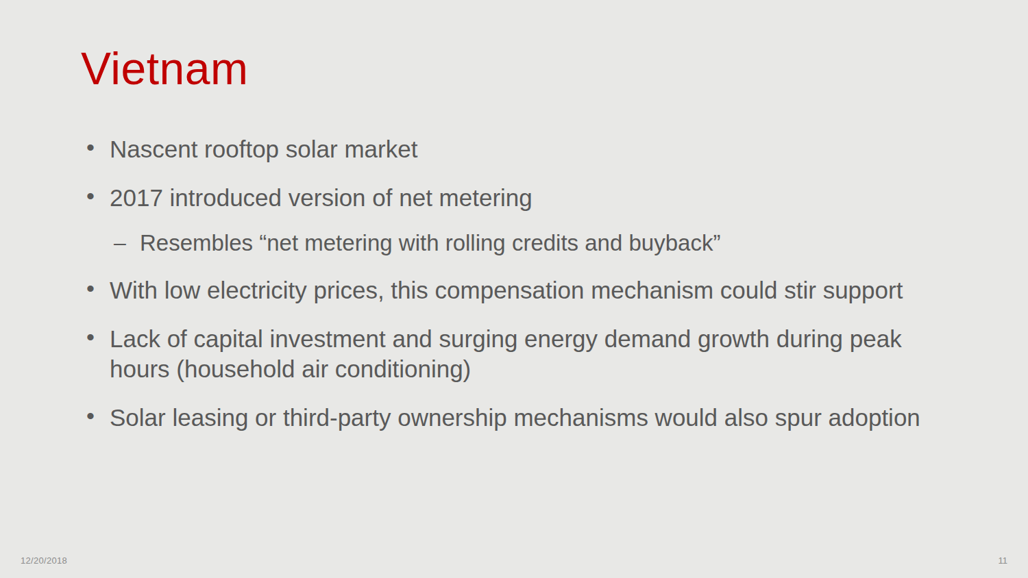Vietnam
Nascent rooftop solar market
2017 introduced version of net metering
Resembles “net metering with rolling credits and buyback”
With low electricity prices, this compensation mechanism could stir support
Lack of capital investment and surging energy demand growth during peak hours (household air conditioning)
Solar leasing or third-party ownership mechanisms would also spur adoption
12/20/2018
11